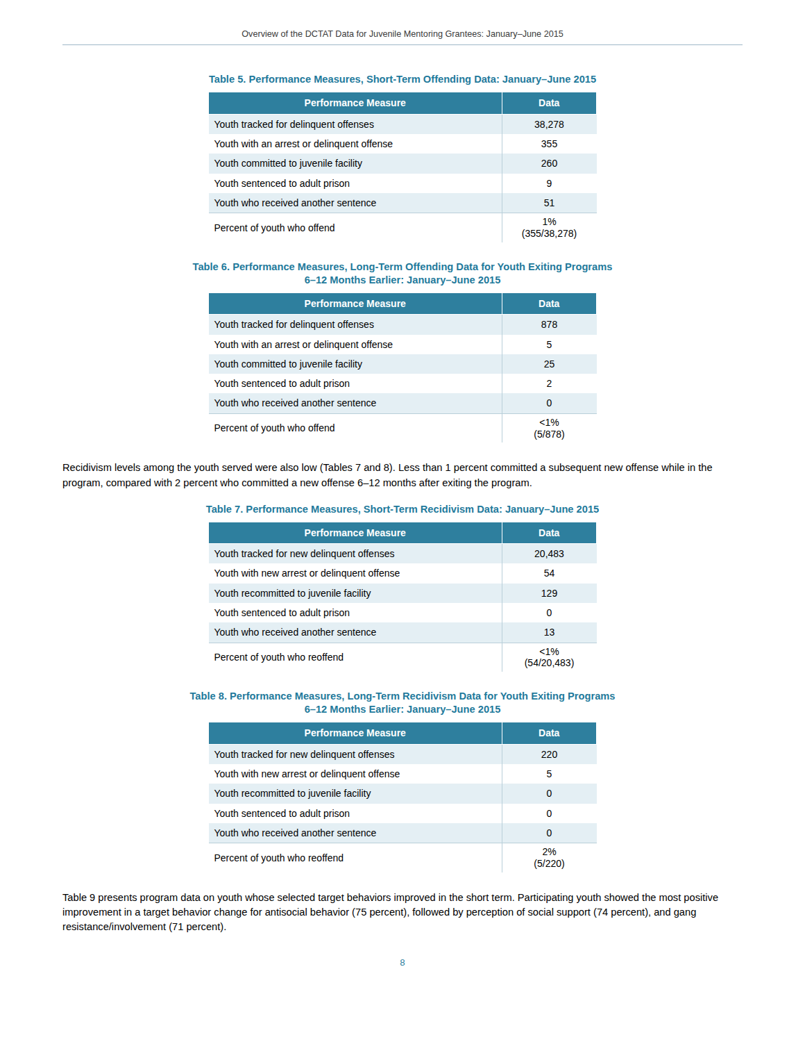Overview of the DCTAT Data for Juvenile Mentoring Grantees: January–June 2015
Table 5. Performance Measures, Short-Term Offending Data: January–June 2015
| Performance Measure | Data |
| --- | --- |
| Youth tracked for delinquent offenses | 38,278 |
| Youth with an arrest or delinquent offense | 355 |
| Youth committed to juvenile facility | 260 |
| Youth sentenced to adult prison | 9 |
| Youth who received another sentence | 51 |
| Percent of youth who offend | 1% (355/38,278) |
Table 6. Performance Measures, Long-Term Offending Data for Youth Exiting Programs
6–12 Months Earlier: January–June 2015
| Performance Measure | Data |
| --- | --- |
| Youth tracked for delinquent offenses | 878 |
| Youth with an arrest or delinquent offense | 5 |
| Youth committed to juvenile facility | 25 |
| Youth sentenced to adult prison | 2 |
| Youth who received another sentence | 0 |
| Percent of youth who offend | <1% (5/878) |
Recidivism levels among the youth served were also low (Tables 7 and 8). Less than 1 percent committed a subsequent new offense while in the program, compared with 2 percent who committed a new offense 6–12 months after exiting the program.
Table 7. Performance Measures, Short-Term Recidivism Data: January–June 2015
| Performance Measure | Data |
| --- | --- |
| Youth tracked for new delinquent offenses | 20,483 |
| Youth with new arrest or delinquent offense | 54 |
| Youth recommitted to juvenile facility | 129 |
| Youth sentenced to adult prison | 0 |
| Youth who received another sentence | 13 |
| Percent of youth who reoffend | <1% (54/20,483) |
Table 8. Performance Measures, Long-Term Recidivism Data for Youth Exiting Programs
6–12 Months Earlier: January–June 2015
| Performance Measure | Data |
| --- | --- |
| Youth tracked for new delinquent offenses | 220 |
| Youth with new arrest or delinquent offense | 5 |
| Youth recommitted to juvenile facility | 0 |
| Youth sentenced to adult prison | 0 |
| Youth who received another sentence | 0 |
| Percent of youth who reoffend | 2% (5/220) |
Table 9 presents program data on youth whose selected target behaviors improved in the short term. Participating youth showed the most positive improvement in a target behavior change for antisocial behavior (75 percent), followed by perception of social support (74 percent), and gang resistance/involvement (71 percent).
8